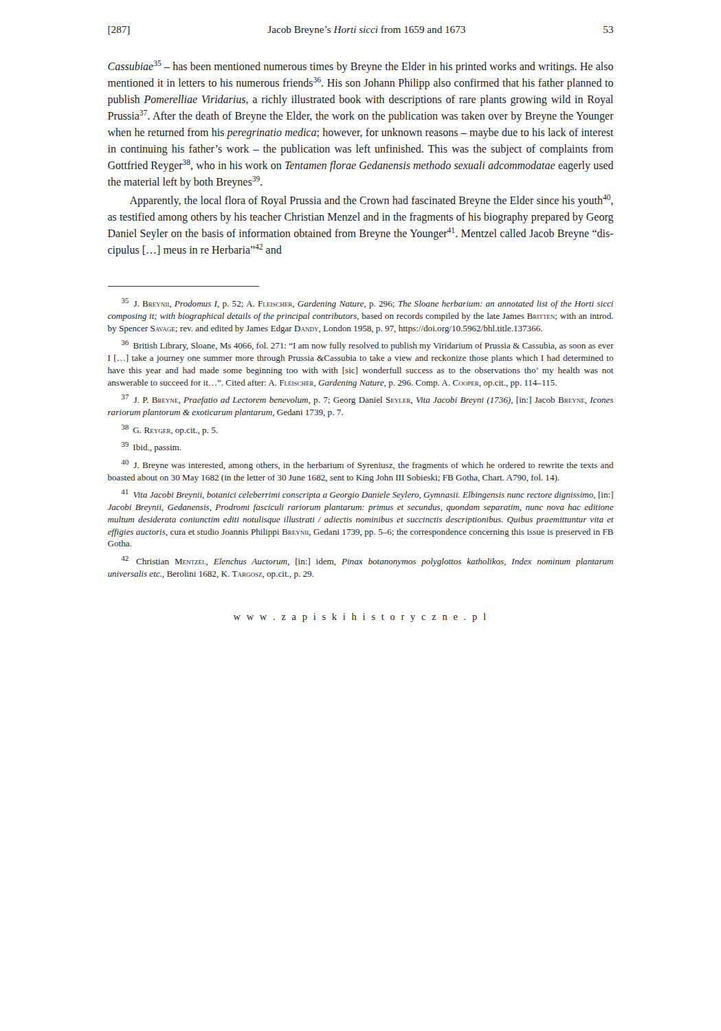[287] Jacob Breyne’s Horti sicci from 1659 and 1673 53
Cassubiae35 – has been mentioned numerous times by Breyne the Elder in his printed works and writings. He also mentioned it in letters to his numerous friends36. His son Johann Philipp also confirmed that his father planned to publish Pomerelliae Viridarius, a richly illustrated book with descriptions of rare plants growing wild in Royal Prussia37. After the death of Breyne the Elder, the work on the publication was taken over by Breyne the Younger when he returned from his peregrinatio medica; however, for unknown reasons – maybe due to his lack of interest in continuing his father’s work – the publication was left unfinished. This was the subject of complaints from Gottfried Reyger38, who in his work on Tentamen florae Gedanensis methodo sexuali adcommodatae eagerly used the material left by both Breynes39.
Apparently, the local flora of Royal Prussia and the Crown had fascinated Breyne the Elder since his youth40, as testified among others by his teacher Christian Menzel and in the fragments of his biography prepared by Georg Daniel Seyler on the basis of information obtained from Breyne the Younger41. Mentzel called Jacob Breyne “discipulus […] meus in re Herbaria”42 and
35 J. Breynii, Prodomus I, p. 52; A. Fleischer, Gardening Nature, p. 296; The Sloane herbarium: an annotated list of the Horti sicci composing it; with biographical details of the principal contributors, based on records compiled by the late James Britten; with an introd. by Spencer Savage; rev. and edited by James Edgar Dandy, London 1958, p. 97, https://doi.org/10.5962/bhl.title.137366.
36 British Library, Sloane, Ms 4066, fol. 271: “I am now fully resolved to publish my Viridarium of Prussia & Cassubia, as soon as ever I […] take a journey one summer more through Prussia &Cassubia to take a view and reckonize those plants which I had determined to have this year and had made some beginning too with with [sic] wonderfull success as to the observations tho’ my health was not answerable to succeed for it…”. Cited after: A. Fleischer, Gardening Nature, p. 296. Comp. A. Cooper, op.cit., pp. 114–115.
37 J. P. Breyne, Praefatio ad Lectorem benevolum, p. 7; Georg Daniel Seyler, Vita Jacobi Breyni (1736), [in:] Jacob Breyne, Icones rariorum plantorum & exoticarum plantarum, Gedani 1739, p. 7.
38 G. Reyger, op.cit., p. 5.
39 Ibid., passim.
40 J. Breyne was interested, among others, in the herbarium of Syreniusz, the fragments of which he ordered to rewrite the texts and boasted about on 30 May 1682 (in the letter of 30 June 1682, sent to King John III Sobieski; FB Gotha, Chart. A790, fol. 14).
41 Vita Jacobi Breynii, botanici celeberrimi conscripta a Georgio Daniele Seylero, Gymnasii. Elbingensis nunc rectore dignissimo, [in:] Jacobi Breynii, Gedanensis, Prodromi fasciculi rariorum plantarum: primus et secundus, quondam separatim, nunc nova hac editione multum desiderata coniunctim editi notulisque illustrati / adiectis nominibus et succinctis descriptionibus. Quibus praemittuntur vita et effigies auctoris, cura et studio Joannis Philippi Breynii, Gedani 1739, pp. 5–6; the correspondence concerning this issue is preserved in FB Gotha.
42 Christian Mentzel, Elenchus Auctorum, [in:] idem, Pinax botanonymos polyglottos katholikos, Index nominum plantarum universalis etc., Berolini 1682, K. Targosz, op.cit., p. 29.
w w w . z a p i s k i h i s t o r y c z n e . p l